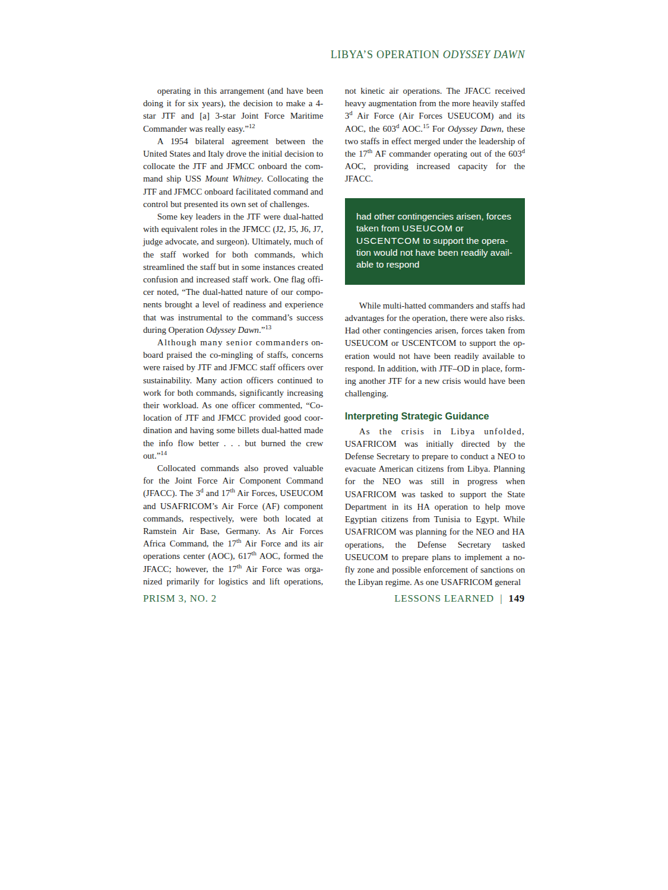LIBYA’S OPERATION ODYSSEY DAWN
operating in this arrangement (and have been doing it for six years), the decision to make a 4-star JTF and [a] 3-star Joint Force Maritime Commander was really easy.”12
A 1954 bilateral agreement between the United States and Italy drove the initial decision to collocate the JTF and JFMCC onboard the command ship USS Mount Whitney. Collocating the JTF and JFMCC onboard facilitated command and control but presented its own set of challenges.
Some key leaders in the JTF were dual-hatted with equivalent roles in the JFMCC (J2, J5, J6, J7, judge advocate, and surgeon). Ultimately, much of the staff worked for both commands, which streamlined the staff but in some instances created confusion and increased staff work. One flag officer noted, “The dual-hatted nature of our components brought a level of readiness and experience that was instrumental to the command’s success during Operation Odyssey Dawn.”13
Although many senior commanders onboard praised the co-mingling of staffs, concerns were raised by JTF and JFMCC staff officers over sustainability. Many action officers continued to work for both commands, significantly increasing their workload. As one officer commented, “Co-location of JTF and JFMCC provided good coordination and having some billets dual-hatted made the info flow better . . . but burned the crew out.”14
Collocated commands also proved valuable for the Joint Force Air Component Command (JFACC). The 3d and 17th Air Forces, USEUCOM and USAFRICOM’s Air Force (AF) component commands, respectively, were both located at Ramstein Air Base, Germany. As Air Forces Africa Command, the 17th Air Force and its air operations center (AOC), 617th AOC, formed the JFACC; however, the 17th Air Force was organized primarily for logistics and lift operations, not kinetic air operations. The JFACC received heavy augmentation from the more heavily staffed 3d Air Force (Air Forces USEUCOM) and its AOC, the 603d AOC.15 For Odyssey Dawn, these two staffs in effect merged under the leadership of the 17th AF commander operating out of the 603d AOC, providing increased capacity for the JFACC.
had other contingencies arisen, forces taken from USEUCOM or USCENTCOM to support the operation would not have been readily available to respond
While multi-hatted commanders and staffs had advantages for the operation, there were also risks. Had other contingencies arisen, forces taken from USEUCOM or USCENTCOM to support the operation would not have been readily available to respond. In addition, with JTF–OD in place, forming another JTF for a new crisis would have been challenging.
Interpreting Strategic Guidance
As the crisis in Libya unfolded, USAFRICOM was initially directed by the Defense Secretary to prepare to conduct a NEO to evacuate American citizens from Libya. Planning for the NEO was still in progress when USAFRICOM was tasked to support the State Department in its HA operation to help move Egyptian citizens from Tunisia to Egypt. While USAFRICOM was planning for the NEO and HA operations, the Defense Secretary tasked USEUCOM to prepare plans to implement a no-fly zone and possible enforcement of sanctions on the Libyan regime. As one USAFRICOM general
PRISM 3, NO. 2
LESSONS LEARNED | 149